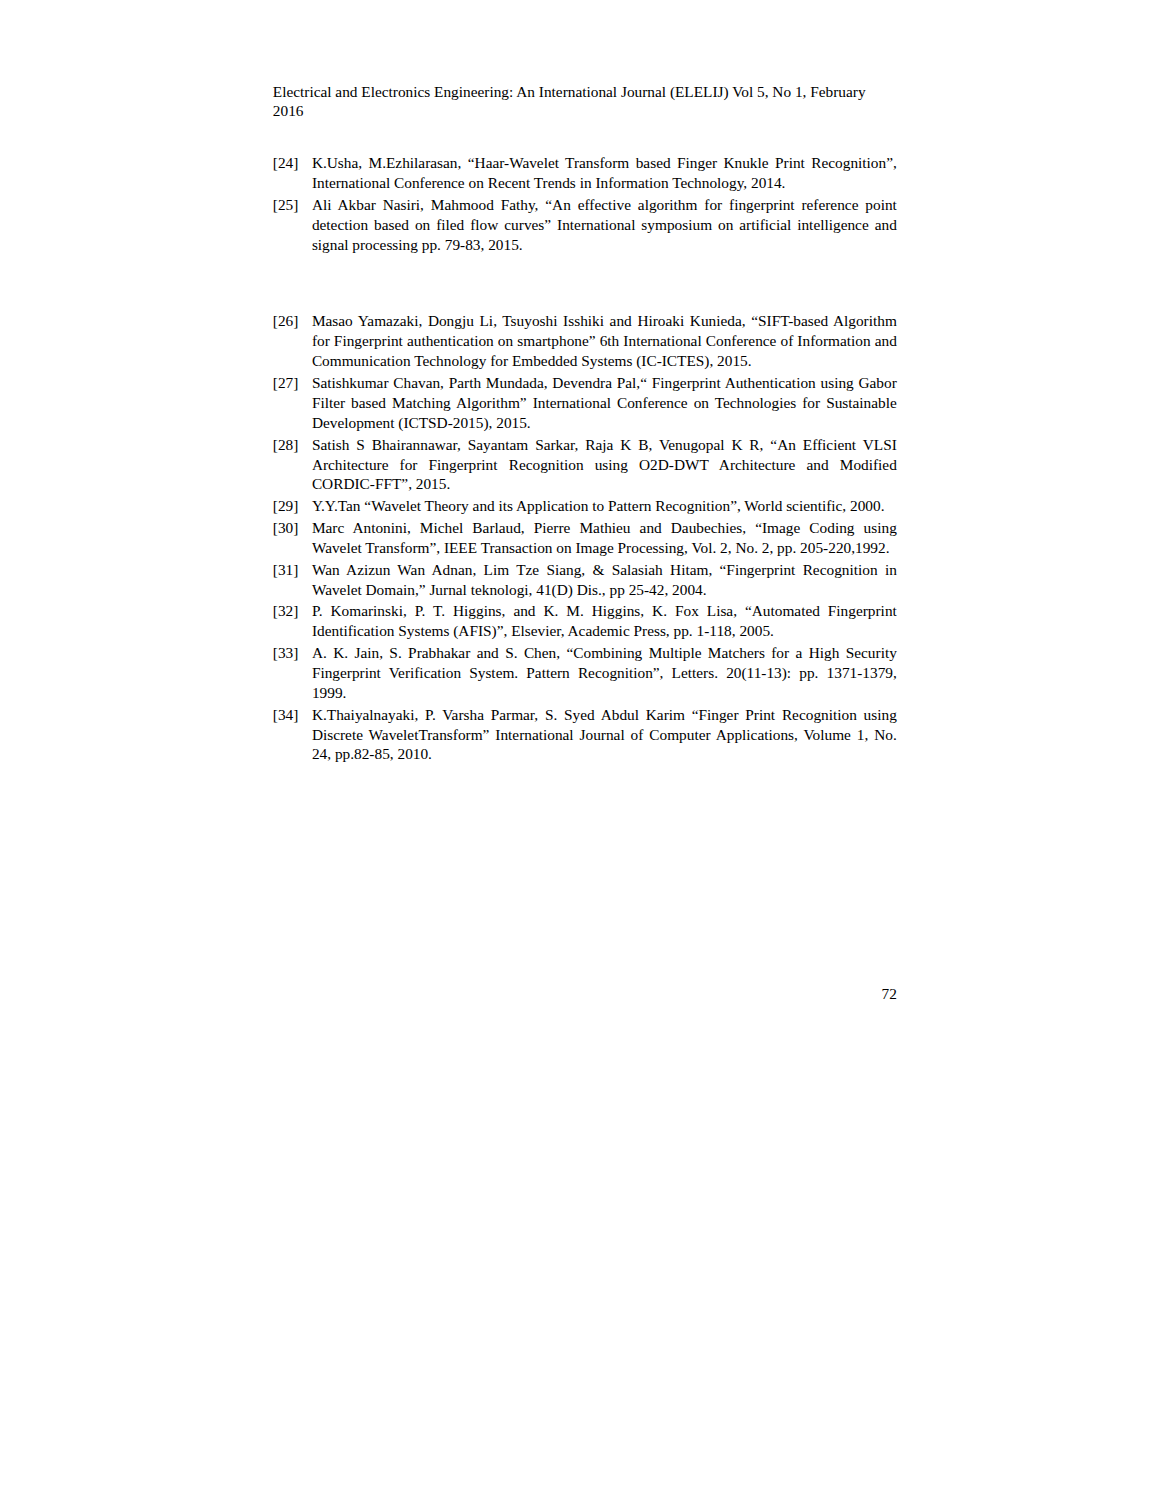Electrical and Electronics Engineering: An International Journal (ELELIJ) Vol 5, No 1, February 2016
[24] K.Usha, M.Ezhilarasan, “Haar-Wavelet Transform based Finger Knukle Print Recognition”, International Conference on Recent Trends in Information Technology, 2014.
[25] Ali Akbar Nasiri, Mahmood Fathy, “An effective algorithm for fingerprint reference point detection based on filed flow curves” International symposium on artificial intelligence and signal processing pp. 79-83, 2015.
[26] Masao Yamazaki, Dongju Li, Tsuyoshi Isshiki and Hiroaki Kunieda, “SIFT-based Algorithm for Fingerprint authentication on smartphone” 6th International Conference of Information and Communication Technology for Embedded Systems (IC-ICTES), 2015.
[27] Satishkumar Chavan, Parth Mundada, Devendra Pal,“ Fingerprint Authentication using Gabor Filter based Matching Algorithm” International Conference on Technologies for Sustainable Development (ICTSD-2015), 2015.
[28] Satish S Bhairannawar, Sayantam Sarkar, Raja K B, Venugopal K R, “An Efficient VLSI Architecture for Fingerprint Recognition using O2D-DWT Architecture and Modified CORDIC-FFT”, 2015.
[29] Y.Y.Tan “Wavelet Theory and its Application to Pattern Recognition”, World scientific, 2000.
[30] Marc Antonini, Michel Barlaud, Pierre Mathieu and Daubechies, “Image Coding using Wavelet Transform”, IEEE Transaction on Image Processing, Vol. 2, No. 2, pp. 205-220,1992.
[31] Wan Azizun Wan Adnan, Lim Tze Siang, & Salasiah Hitam, “Fingerprint Recognition in Wavelet Domain,” Jurnal teknologi, 41(D) Dis., pp 25-42, 2004.
[32] P. Komarinski, P. T. Higgins, and K. M. Higgins, K. Fox Lisa, “Automated Fingerprint Identification Systems (AFIS)”, Elsevier, Academic Press, pp. 1-118, 2005.
[33] A. K. Jain, S. Prabhakar and S. Chen, “Combining Multiple Matchers for a High Security Fingerprint Verification System. Pattern Recognition”, Letters. 20(11-13): pp. 1371-1379, 1999.
[34] K.Thaiyalnayaki, P. Varsha Parmar, S. Syed Abdul Karim “Finger Print Recognition using Discrete WaveletTransform” International Journal of Computer Applications, Volume 1, No. 24, pp.82-85, 2010.
72